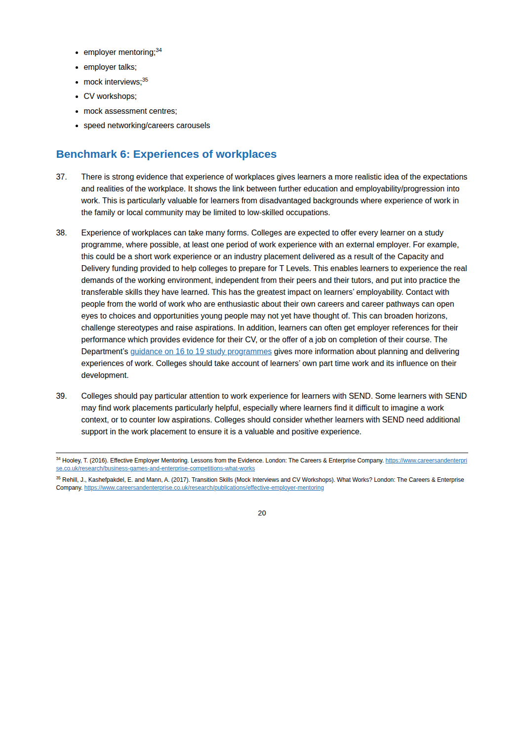employer mentoring;34
employer talks;
mock interviews;35
CV workshops;
mock assessment centres;
speed networking/careers carousels
Benchmark 6: Experiences of workplaces
There is strong evidence that experience of workplaces gives learners a more realistic idea of the expectations and realities of the workplace. It shows the link between further education and employability/progression into work. This is particularly valuable for learners from disadvantaged backgrounds where experience of work in the family or local community may be limited to low-skilled occupations.
Experience of workplaces can take many forms. Colleges are expected to offer every learner on a study programme, where possible, at least one period of work experience with an external employer. For example, this could be a short work experience or an industry placement delivered as a result of the Capacity and Delivery funding provided to help colleges to prepare for T Levels. This enables learners to experience the real demands of the working environment, independent from their peers and their tutors, and put into practice the transferable skills they have learned. This has the greatest impact on learners’ employability. Contact with people from the world of work who are enthusiastic about their own careers and career pathways can open eyes to choices and opportunities young people may not yet have thought of. This can broaden horizons, challenge stereotypes and raise aspirations. In addition, learners can often get employer references for their performance which provides evidence for their CV, or the offer of a job on completion of their course. The Department’s guidance on 16 to 19 study programmes gives more information about planning and delivering experiences of work. Colleges should take account of learners’ own part time work and its influence on their development.
Colleges should pay particular attention to work experience for learners with SEND. Some learners with SEND may find work placements particularly helpful, especially where learners find it difficult to imagine a work context, or to counter low aspirations. Colleges should consider whether learners with SEND need additional support in the work placement to ensure it is a valuable and positive experience.
34 Hooley, T. (2016). Effective Employer Mentoring. Lessons from the Evidence. London: The Careers & Enterprise Company. https://www.careersandenterprise.co.uk/research/business-games-and-enterprise-competitions-what-works
35 Rehill, J., Kashefpakdel, E. and Mann, A. (2017). Transition Skills (Mock Interviews and CV Workshops). What Works? London: The Careers & Enterprise Company. https://www.careersandenterprise.co.uk/research/publications/effective-employer-mentoring
20